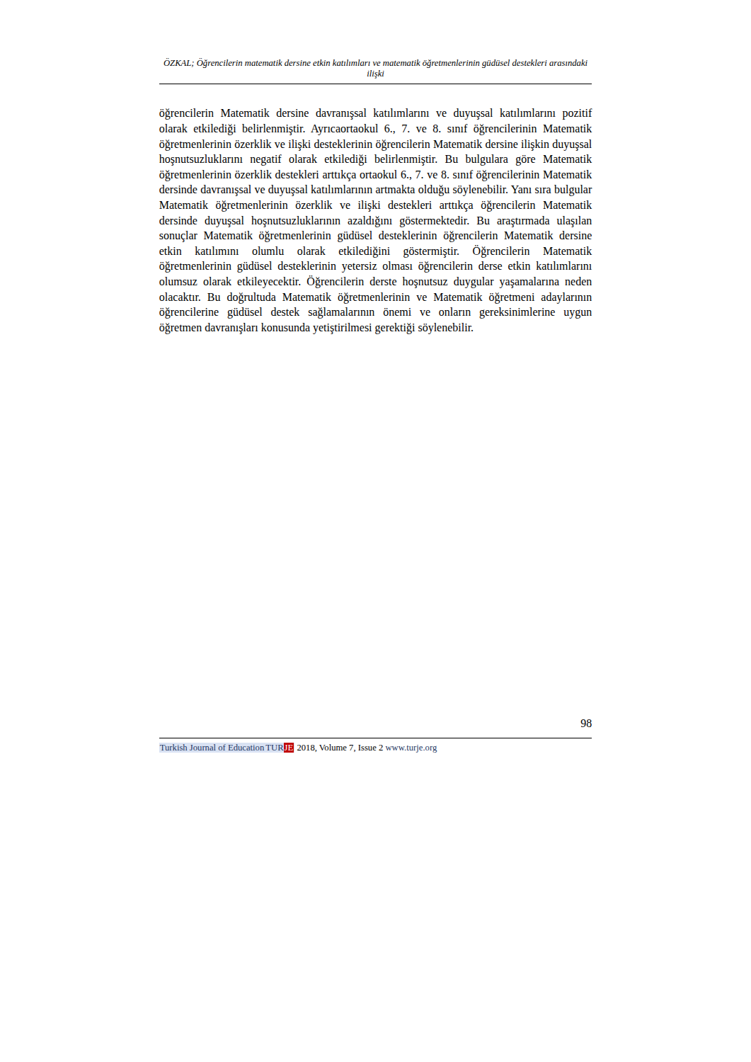ÖZKAL; Öğrencilerin matematik dersine etkin katılımları ve matematik öğretmenlerinin güdüsel destekleri arasındaki ilişki
öğrencilerin Matematik dersine davranışsal katılımlarını ve duyuşsal katılımlarını pozitif olarak etkilediği belirlenmiştir. Ayrıcaortaokul 6., 7. ve 8. sınıf öğrencilerinin Matematik öğretmenlerinin özerklik ve ilişki desteklerinin öğrencilerin Matematik dersine ilişkin duyuşsal hoşnutsuzluklarını negatif olarak etkilediği belirlenmiştir. Bu bulgulara göre Matematik öğretmenlerinin özerklik destekleri arttıkça ortaokul 6., 7. ve 8. sınıf öğrencilerinin Matematik dersinde davranışsal ve duyuşsal katılımlarının artmakta olduğu söylenebilir. Yanı sıra bulgular Matematik öğretmenlerinin özerklik ve ilişki destekleri arttıkça öğrencilerin Matematik dersinde duyuşsal hoşnutsuzluklarının azaldığını göstermektedir. Bu araştırmada ulaşılan sonuçlar Matematik öğretmenlerinin güdüsel desteklerinin öğrencilerin Matematik dersine etkin katılımını olumlu olarak etkilediğini göstermiştir. Öğrencilerin Matematik öğretmenlerinin güdüsel desteklerinin yetersiz olması öğrencilerin derse etkin katılımlarını olumsuz olarak etkileyecektir. Öğrencilerin derste hoşnutsuz duygular yaşamalarına neden olacaktır. Bu doğrultuda Matematik öğretmenlerinin ve Matematik öğretmeni adaylarının öğrencilerine güdüsel destek sağlamalarının önemi ve onların gereksinimlerine uygun öğretmen davranışları konusunda yetiştirilmesi gerektiği söylenebilir.
98
Turkish Journal of Education TUR JE 2018, Volume 7, Issue 2 www.turje.org